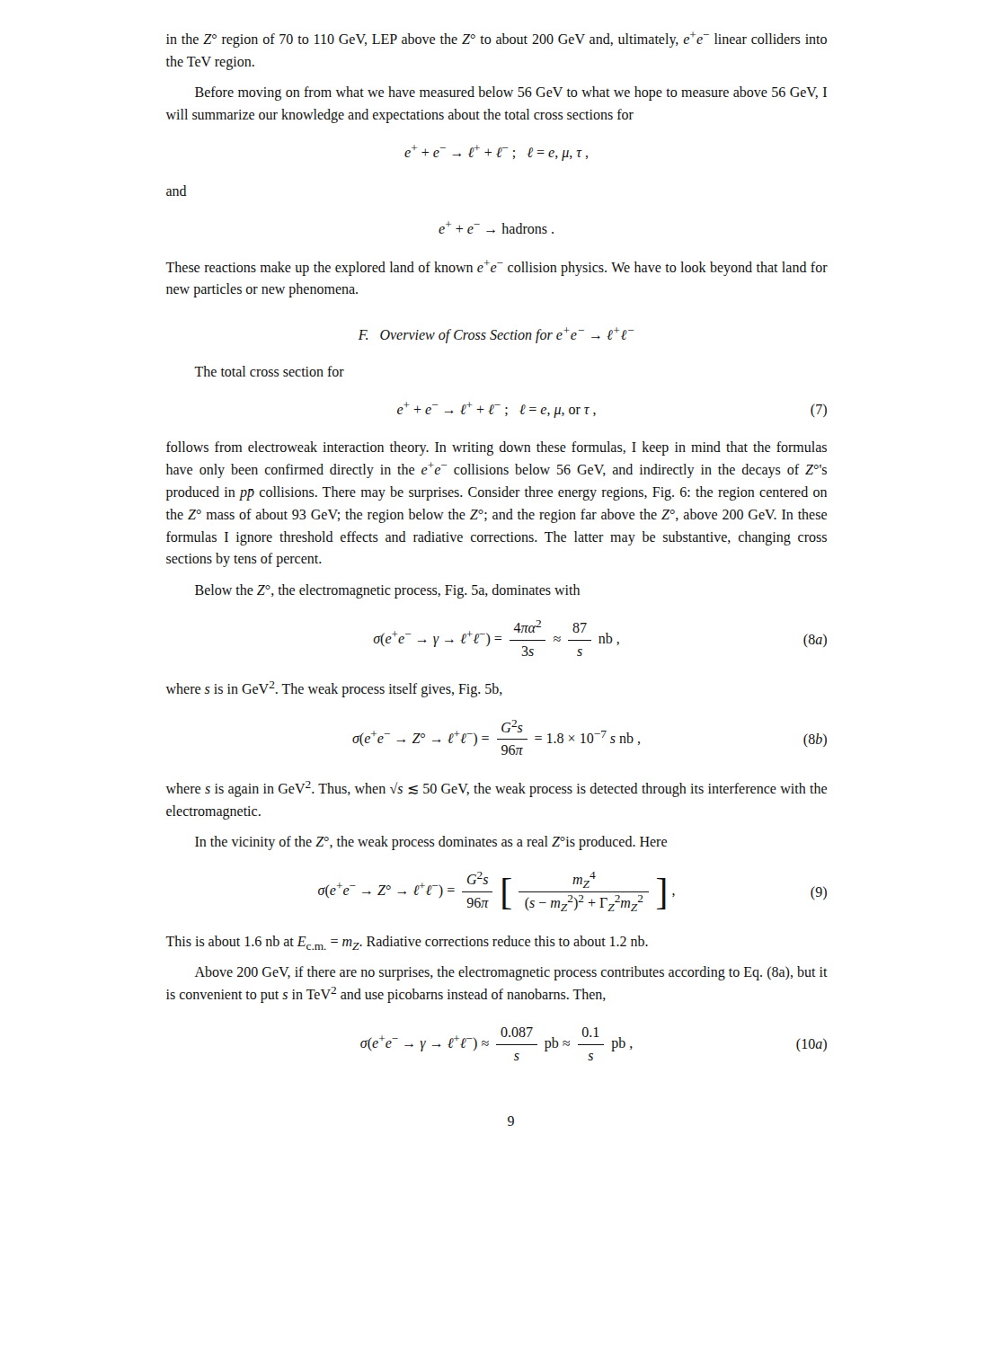in the Z° region of 70 to 110 GeV, LEP above the Z° to about 200 GeV and, ultimately, e+e− linear colliders into the TeV region.
Before moving on from what we have measured below 56 GeV to what we hope to measure above 56 GeV, I will summarize our knowledge and expectations about the total cross sections for
e+ + e− → ℓ+ + ℓ− ; ℓ = e, μ, τ ,
and
e+ + e− → hadrons .
These reactions make up the explored land of known e+e− collision physics. We have to look beyond that land for new particles or new phenomena.
F. Overview of Cross Section for e+e− → ℓ+ℓ−
The total cross section for
e+ + e− → ℓ+ + ℓ− ; ℓ = e, μ, or τ , (7)
follows from electroweak interaction theory. In writing down these formulas, I keep in mind that the formulas have only been confirmed directly in the e+e− collisions below 56 GeV, and indirectly in the decays of Z°'s produced in pp̄ collisions. There may be surprises. Consider three energy regions, Fig. 6: the region centered on the Z° mass of about 93 GeV; the region below the Z°; and the region far above the Z°, above 200 GeV. In these formulas I ignore threshold effects and radiative corrections. The latter may be substantive, changing cross sections by tens of percent.
Below the Z°, the electromagnetic process, Fig. 5a, dominates with
σ(e+e− → γ → ℓ+ℓ−) = 4πα23s ≈ 87 s nb , (8a)
where s is in GeV2. The weak process itself gives, Fig. 5b,
σ(e+e− → Z° → ℓ+ℓ−) = G2s 96π = 1.8 × 10−7 s nb , (8b)
where s is again in GeV2. Thus, when √s ≲ 50 GeV, the weak process is detected through its interference with the electromagnetic.
In the vicinity of the Z°, the weak process dominates as a real Z°is produced. Here
σ(e+e− → Z° → ℓ+ℓ−) = G2s 96π [ mZ4(s − mZ2)2 + ΓZ2mZ2 ] , (9)
This is about 1.6 nb at Ec.m. = mZ. Radiative corrections reduce this to about 1.2 nb.
Above 200 GeV, if there are no surprises, the electromagnetic process contributes according to Eq. (8a), but it is convenient to put s in TeV2 and use picobarns instead of nanobarns. Then,
σ(e+e− → γ → ℓ+ℓ−) ≈ 0.087 s pb ≈ 0.1 s pb , (10a)
9